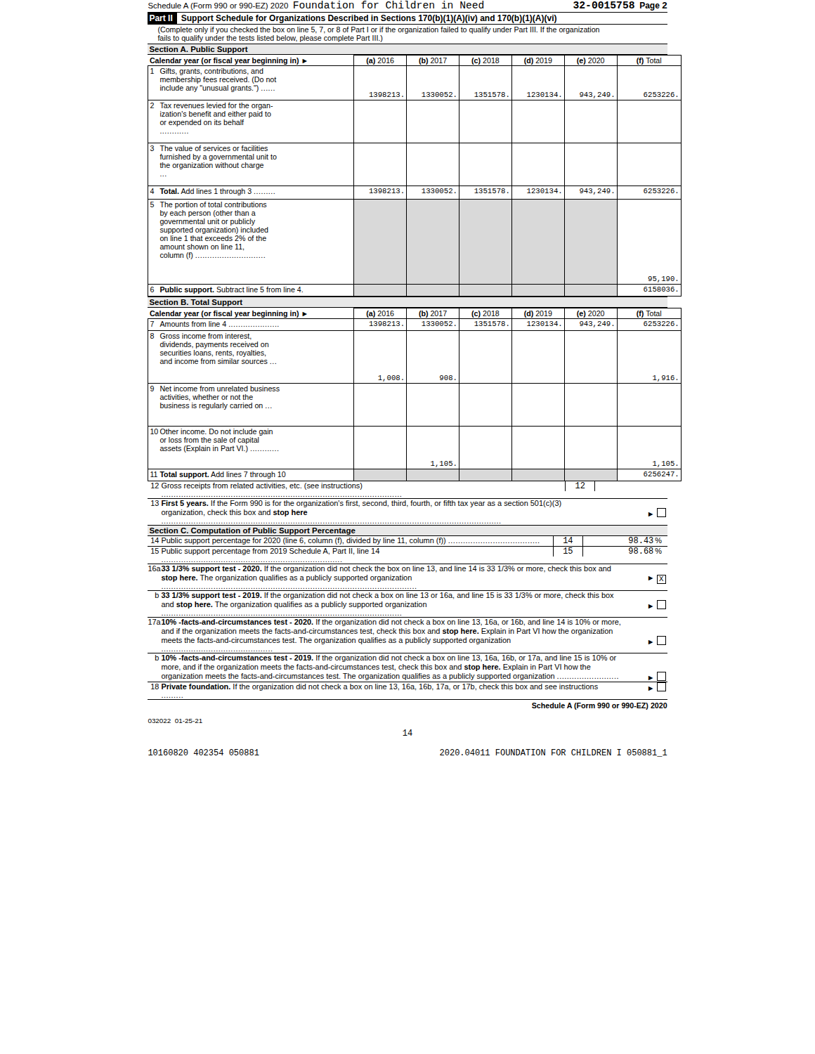Schedule A (Form 990 or 990-EZ) 2020 Foundation for Children in Need
32-0015758 Page 2
Part II
Support Schedule for Organizations Described in Sections 170(b)(1)(A)(iv) and 170(b)(1)(A)(vi)
(Complete only if you checked the box on line 5, 7, or 8 of Part I or if the organization failed to qualify under Part III. If the organization
fails to qualify under the tests listed below, please complete Part III.)
Section A. Public Support
| Calendar year (or fiscal year beginning in) ► | (a) 2016 | (b) 2017 | (c) 2018 | (d) 2019 | (e) 2020 | (f) Total |
| 1 Gifts, grants, contributions, and membership fees received. (Do not include any "unusual grants.") ...... | 1398213. | 1330052. | 1351578. | 1230134. | 943,249. | 6253226. |
| 2 Tax revenues levied for the organ- ization's benefit and either paid to or expended on its behalf ............ | | | | | | |
| 3 The value of services or facilities furnished by a governmental unit to the organization without charge ... | | | | | | |
| 4 Total. Add lines 1 through 3 ......... | 1398213. | 1330052. | 1351578. | 1230134. | 943,249. | 6253226. |
| 5 The portion of total contributions by each person (other than a governmental unit or publicly supported organization) included on line 1 that exceeds 2% of the amount shown on line 11, column (f) ............................. | | | | | | 95,190. |
| 6 Public support. Subtract line 5 from line 4. | | | | | | 6158036. |
Section B. Total Support
| Calendar year (or fiscal year beginning in) ► | (a) 2016 | (b) 2017 | (c) 2018 | (d) 2019 | (e) 2020 | (f) Total |
| 7 Amounts from line 4 ..................... | 1398213. | 1330052. | 1351578. | 1230134. | 943,249. | 6253226. |
| 8 Gross income from interest, dividends, payments received on securities loans, rents, royalties, and income from similar sources ... | 1,008. | 908. | | | | 1,916. |
| 9 Net income from unrelated business activities, whether or not the business is regularly carried on ... | | | | | | |
| 10 Other income. Do not include gain or loss from the sale of capital assets (Explain in Part VI.) ............ | | 1,105. | | | | 1,105. |
| 11 Total support. Add lines 7 through 10 | | | | | | 6256247. |
12
Gross receipts from related activities, etc. (see instructions) .................................................................................................
12
13
First 5 years. If the Form 990 is for the organization's first, second, third, fourth, or fifth tax year as a section 501(c)(3)
organization, check this box and stop here .........................................................................................................................................
►
Section C. Computation of Public Support Percentage
14
Public support percentage for 2020 (line 6, column (f), divided by line 11, column (f)) .....................................
14
98.43
%
15
Public support percentage from 2019 Schedule A, Part II, line 14 .........................................................................
15
98.68
%
16a
33 1/3% support test - 2020. If the organization did not check the box on line 13, and line 14 is 33 1/3% or more, check this box and
stop here. The organization qualifies as a publicly supported organization .......................................................................................................
►
b
33 1/3% support test - 2019. If the organization did not check a box on line 13 or 16a, and line 15 is 33 1/3% or more, check this box
and stop here. The organization qualifies as a publicly supported organization .................................................................................................
►
17a
10% -facts-and-circumstances test - 2020. If the organization did not check a box on line 13, 16a, or 16b, and line 14 is 10% or more,
and if the organization meets the facts-and-circumstances test, check this box and stop here. Explain in Part VI how the organization
meets the facts-and-circumstances test. The organization qualifies as a publicly supported organization .............................................
►
b
10% -facts-and-circumstances test - 2019. If the organization did not check a box on line 13, 16a, 16b, or 17a, and line 15 is 10% or
more, and if the organization meets the facts-and-circumstances test, check this box and stop here. Explain in Part VI how the
organization meets the facts-and-circumstances test. The organization qualifies as a publicly supported organization .........................
►
18
Private foundation. If the organization did not check a box on line 13, 16a, 16b, 17a, or 17b, check this box and see instructions .........
►
Schedule A (Form 990 or 990-EZ) 2020
032022 01-25-21
14
10160820 402354 050881
2020.04011 FOUNDATION FOR CHILDREN I 050881_1